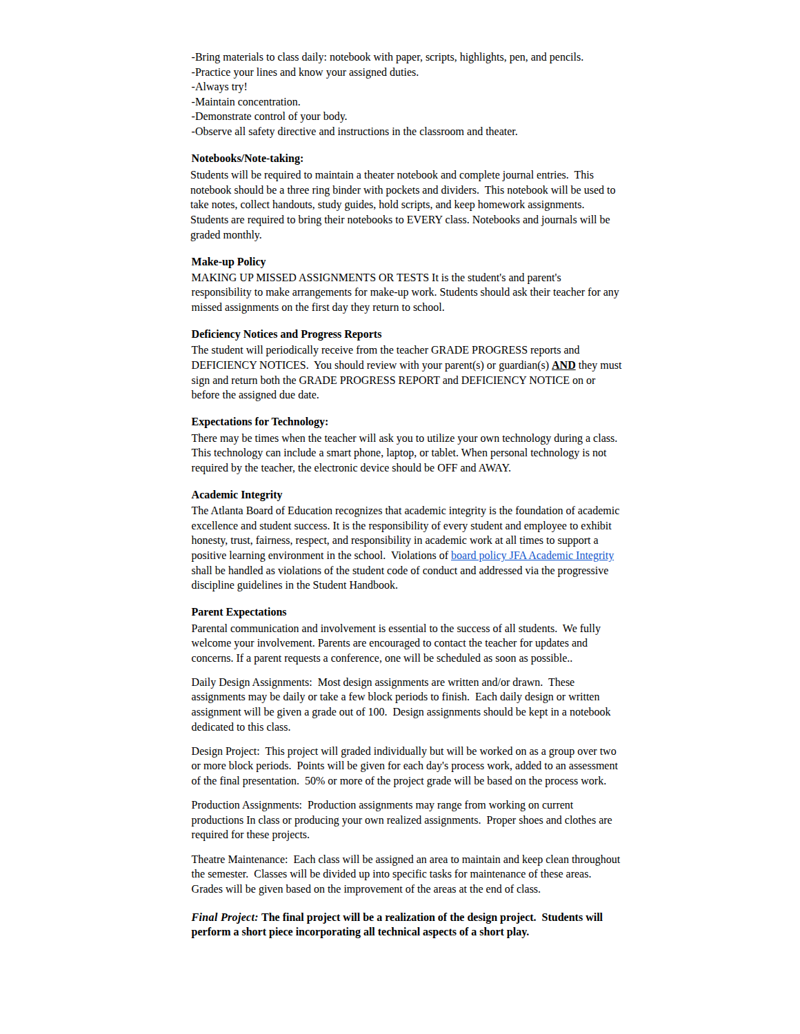-Bring materials to class daily: notebook with paper, scripts, highlights, pen, and pencils.
-Practice your lines and know your assigned duties.
-Always try!
-Maintain concentration.
-Demonstrate control of your body.
-Observe all safety directive and instructions in the classroom and theater.
Notebooks/Note-taking:
Students will be required to maintain a theater notebook and complete journal entries. This notebook should be a three ring binder with pockets and dividers. This notebook will be used to take notes, collect handouts, study guides, hold scripts, and keep homework assignments. Students are required to bring their notebooks to EVERY class. Notebooks and journals will be graded monthly.
Make-up Policy
MAKING UP MISSED ASSIGNMENTS OR TESTS It is the student's and parent's responsibility to make arrangements for make-up work. Students should ask their teacher for any missed assignments on the first day they return to school.
Deficiency Notices and Progress Reports
The student will periodically receive from the teacher GRADE PROGRESS reports and DEFICIENCY NOTICES. You should review with your parent(s) or guardian(s) AND they must sign and return both the GRADE PROGRESS REPORT and DEFICIENCY NOTICE on or before the assigned due date.
Expectations for Technology:
There may be times when the teacher will ask you to utilize your own technology during a class. This technology can include a smart phone, laptop, or tablet. When personal technology is not required by the teacher, the electronic device should be OFF and AWAY.
Academic Integrity
The Atlanta Board of Education recognizes that academic integrity is the foundation of academic excellence and student success. It is the responsibility of every student and employee to exhibit honesty, trust, fairness, respect, and responsibility in academic work at all times to support a positive learning environment in the school. Violations of board policy JFA Academic Integrity shall be handled as violations of the student code of conduct and addressed via the progressive discipline guidelines in the Student Handbook.
Parent Expectations
Parental communication and involvement is essential to the success of all students. We fully welcome your involvement. Parents are encouraged to contact the teacher for updates and concerns. If a parent requests a conference, one will be scheduled as soon as possible..
Daily Design Assignments: Most design assignments are written and/or drawn. These assignments may be daily or take a few block periods to finish. Each daily design or written assignment will be given a grade out of 100. Design assignments should be kept in a notebook dedicated to this class.
Design Project: This project will graded individually but will be worked on as a group over two or more block periods. Points will be given for each day's process work, added to an assessment of the final presentation. 50% or more of the project grade will be based on the process work.
Production Assignments: Production assignments may range from working on current productions In class or producing your own realized assignments. Proper shoes and clothes are required for these projects.
Theatre Maintenance: Each class will be assigned an area to maintain and keep clean throughout the semester. Classes will be divided up into specific tasks for maintenance of these areas. Grades will be given based on the improvement of the areas at the end of class.
Final Project: The final project will be a realization of the design project. Students will perform a short piece incorporating all technical aspects of a short play.